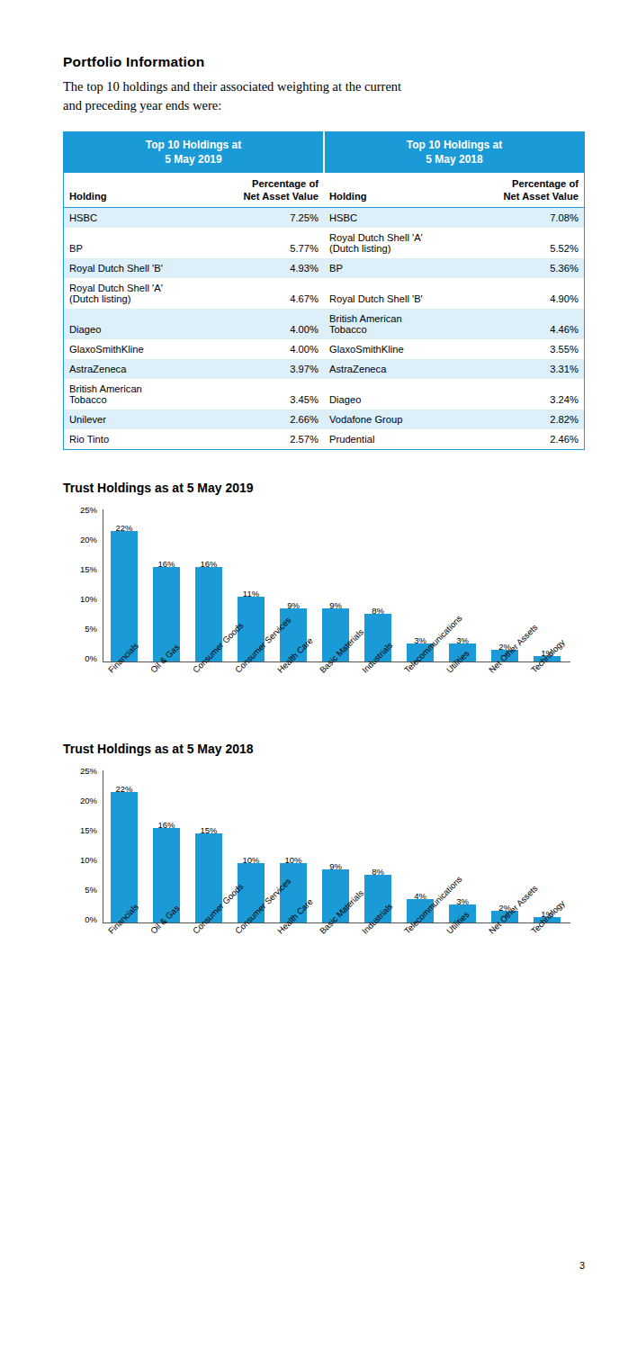Portfolio Information
The top 10 holdings and their associated weighting at the current
and preceding year ends were:
| Top 10 Holdings at 5 May 2019 | Top 10 Holdings at 5 May 2018 |
| --- | --- |
| Holding | Percentage of Net Asset Value | Holding | Percentage of Net Asset Value |
| HSBC | 7.25% | HSBC | 7.08% |
| BP | 5.77% | Royal Dutch Shell 'A' (Dutch listing) | 5.52% |
| Royal Dutch Shell 'B' | 4.93% | BP | 5.36% |
| Royal Dutch Shell 'A' (Dutch listing) | 4.67% | Royal Dutch Shell 'B' | 4.90% |
| Diageo | 4.00% | British American Tobacco | 4.46% |
| GlaxoSmithKline | 4.00% | GlaxoSmithKline | 3.55% |
| AstraZeneca | 3.97% | AstraZeneca | 3.31% |
| British American Tobacco | 3.45% | Diageo | 3.24% |
| Unilever | 2.66% | Vodafone Group | 2.82% |
| Rio Tinto | 2.57% | Prudential | 2.46% |
Trust Holdings as at 5 May 2019
25%
20%
15%
10%
5%
0%
22%
16%
16%
11%
9%
9%
8%
3%
3%
2%
1%
Financials
Oil & Gas
Consumer Goods
Consumer Services
Health Care
Basic Materials
Industrials
Telecommunications
Utilities
Net Other Assets
Technology
Trust Holdings as at 5 May 2018
25%
20%
15%
10%
5%
0%
22%
16%
15%
10%
10%
9%
8%
4%
3%
2%
1%
Financials
Oil & Gas
Consumer Goods
Consumer Services
Health Care
Basic Materials
Industrials
Telecommunications
Utilities
Net Other Assets
Technology
3